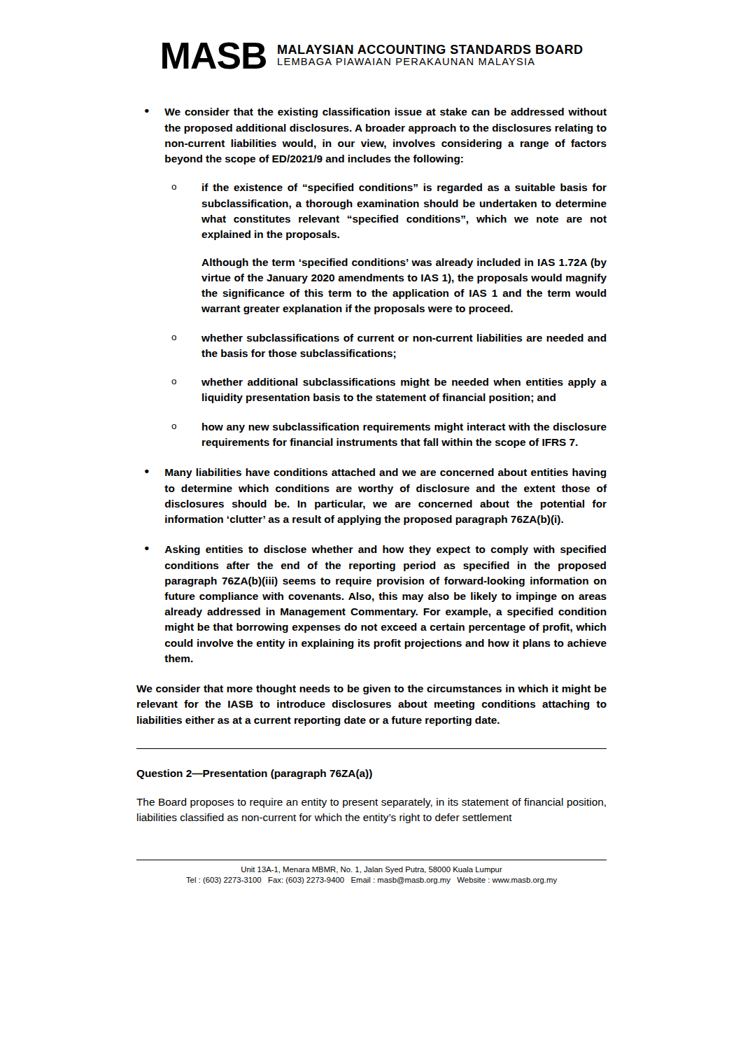MASB MALAYSIAN ACCOUNTING STANDARDS BOARD
LEMBAGA PIAWAIAN PERAKAUNAN MALAYSIA
We consider that the existing classification issue at stake can be addressed without the proposed additional disclosures. A broader approach to the disclosures relating to non-current liabilities would, in our view, involves considering a range of factors beyond the scope of ED/2021/9 and includes the following:
if the existence of “specified conditions” is regarded as a suitable basis for subclassification, a thorough examination should be undertaken to determine what constitutes relevant “specified conditions”, which we note are not explained in the proposals.
Although the term ‘specified conditions’ was already included in IAS 1.72A (by virtue of the January 2020 amendments to IAS 1), the proposals would magnify the significance of this term to the application of IAS 1 and the term would warrant greater explanation if the proposals were to proceed.
whether subclassifications of current or non-current liabilities are needed and the basis for those subclassifications;
whether additional subclassifications might be needed when entities apply a liquidity presentation basis to the statement of financial position; and
how any new subclassification requirements might interact with the disclosure requirements for financial instruments that fall within the scope of IFRS 7.
Many liabilities have conditions attached and we are concerned about entities having to determine which conditions are worthy of disclosure and the extent those of disclosures should be. In particular, we are concerned about the potential for information ‘clutter’ as a result of applying the proposed paragraph 76ZA(b)(i).
Asking entities to disclose whether and how they expect to comply with specified conditions after the end of the reporting period as specified in the proposed paragraph 76ZA(b)(iii) seems to require provision of forward-looking information on future compliance with covenants. Also, this may also be likely to impinge on areas already addressed in Management Commentary. For example, a specified condition might be that borrowing expenses do not exceed a certain percentage of profit, which could involve the entity in explaining its profit projections and how it plans to achieve them.
We consider that more thought needs to be given to the circumstances in which it might be relevant for the IASB to introduce disclosures about meeting conditions attaching to liabilities either as at a current reporting date or a future reporting date.
Question 2—Presentation (paragraph 76ZA(a))
The Board proposes to require an entity to present separately, in its statement of financial position, liabilities classified as non-current for which the entity’s right to defer settlement
Unit 13A-1, Menara MBMR, No. 1, Jalan Syed Putra, 58000 Kuala Lumpur
Tel : (603) 2273-3100 Fax: (603) 2273-9400 Email : masb@masb.org.my Website : www.masb.org.my